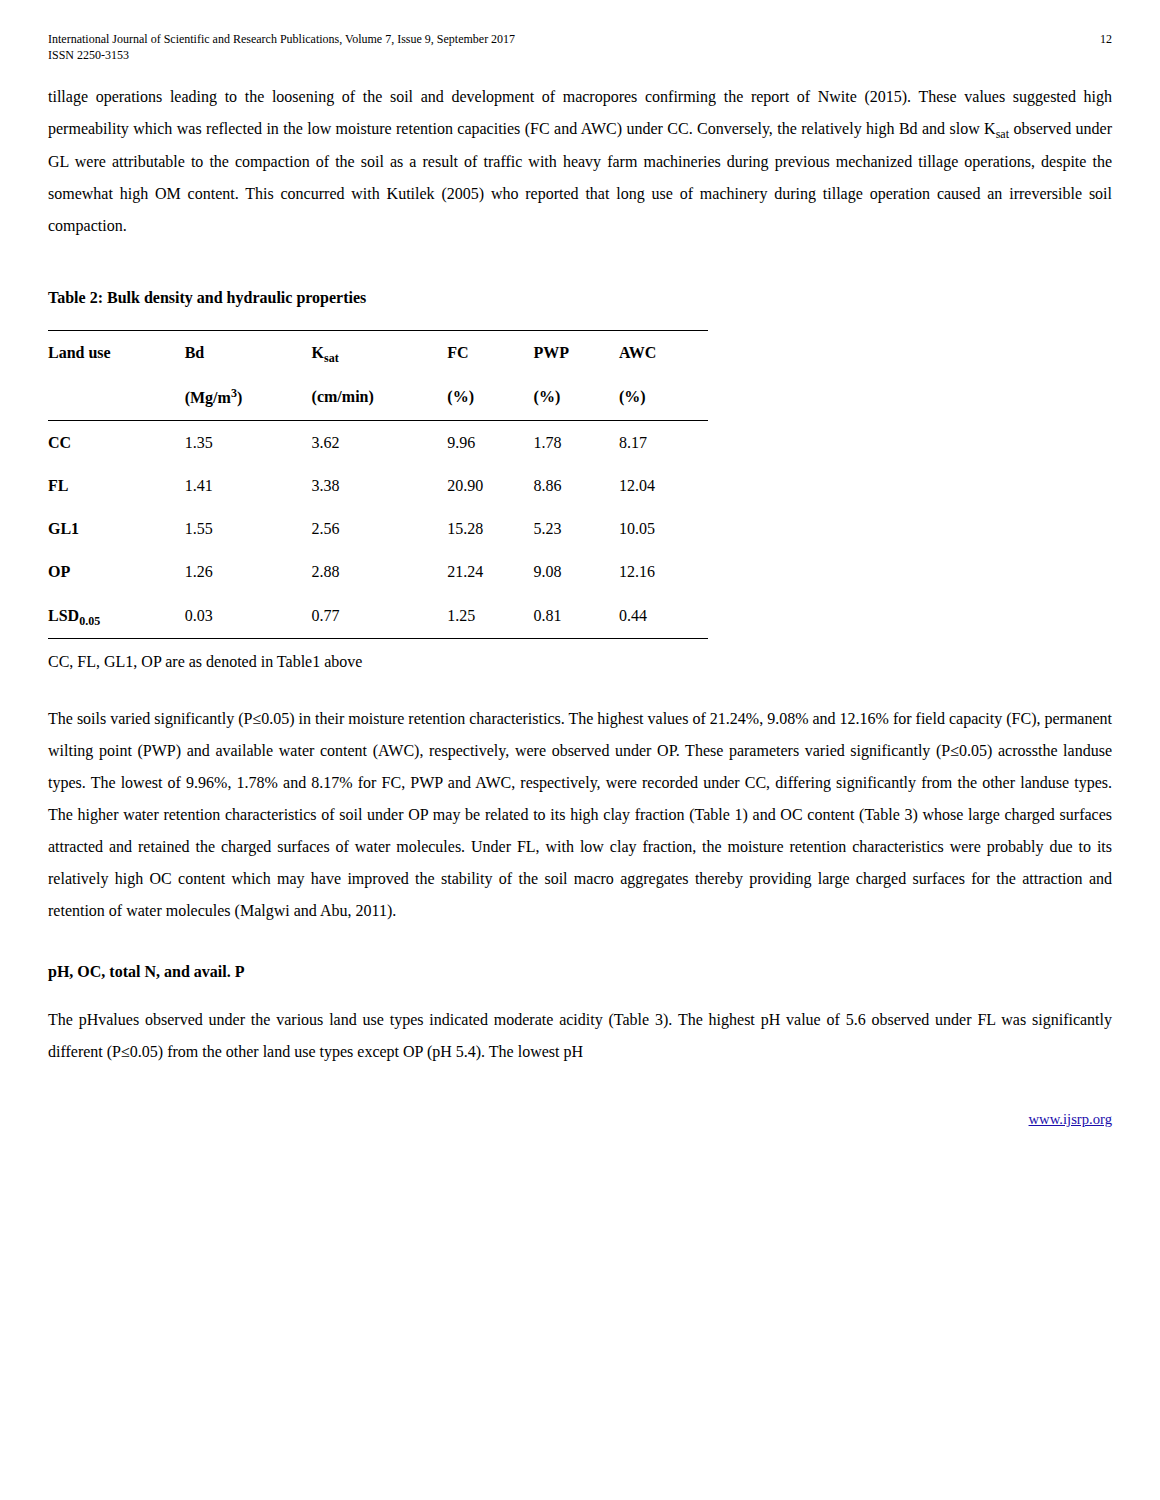International Journal of Scientific and Research Publications, Volume 7, Issue 9, September 2017 12
ISSN 2250-3153
tillage operations leading to the loosening of the soil and development of macropores confirming the report of Nwite (2015). These values suggested high permeability which was reflected in the low moisture retention capacities (FC and AWC) under CC. Conversely, the relatively high Bd and slow Ksat observed under GL were attributable to the compaction of the soil as a result of traffic with heavy farm machineries during previous mechanized tillage operations, despite the somewhat high OM content. This concurred with Kutilek (2005) who reported that long use of machinery during tillage operation caused an irreversible soil compaction.
Table 2: Bulk density and hydraulic properties
| Land use | Bd | K sat | FC | PWP | AWC |
| --- | --- | --- | --- | --- | --- |
| | (Mg/m 3 ) | (cm/min) | (%) | (%) | (%) |
| CC | 1.35 | 3.62 | 9.96 | 1.78 | 8.17 |
| FL | 1.41 | 3.38 | 20.90 | 8.86 | 12.04 |
| GL1 | 1.55 | 2.56 | 15.28 | 5.23 | 10.05 |
| OP | 1.26 | 2.88 | 21.24 | 9.08 | 12.16 |
| LSD 0.05 | 0.03 | 0.77 | 1.25 | 0.81 | 0.44 |
CC, FL, GL1, OP are as denoted in Table1 above
The soils varied significantly (P≤0.05) in their moisture retention characteristics. The highest values of 21.24%, 9.08% and 12.16% for field capacity (FC), permanent wilting point (PWP) and available water content (AWC), respectively, were observed under OP. These parameters varied significantly (P≤0.05) acrossthe landuse types. The lowest of 9.96%, 1.78% and 8.17% for FC, PWP and AWC, respectively, were recorded under CC, differing significantly from the other landuse types. The higher water retention characteristics of soil under OP may be related to its high clay fraction (Table 1) and OC content (Table 3) whose large charged surfaces attracted and retained the charged surfaces of water molecules. Under FL, with low clay fraction, the moisture retention characteristics were probably due to its relatively high OC content which may have improved the stability of the soil macro aggregates thereby providing large charged surfaces for the attraction and retention of water molecules (Malgwi and Abu, 2011).
pH, OC, total N, and avail. P
The pHvalues observed under the various land use types indicated moderate acidity (Table 3). The highest pH value of 5.6 observed under FL was significantly different (P≤0.05) from the other land use types except OP (pH 5.4). The lowest pH
www.ijsrp.org